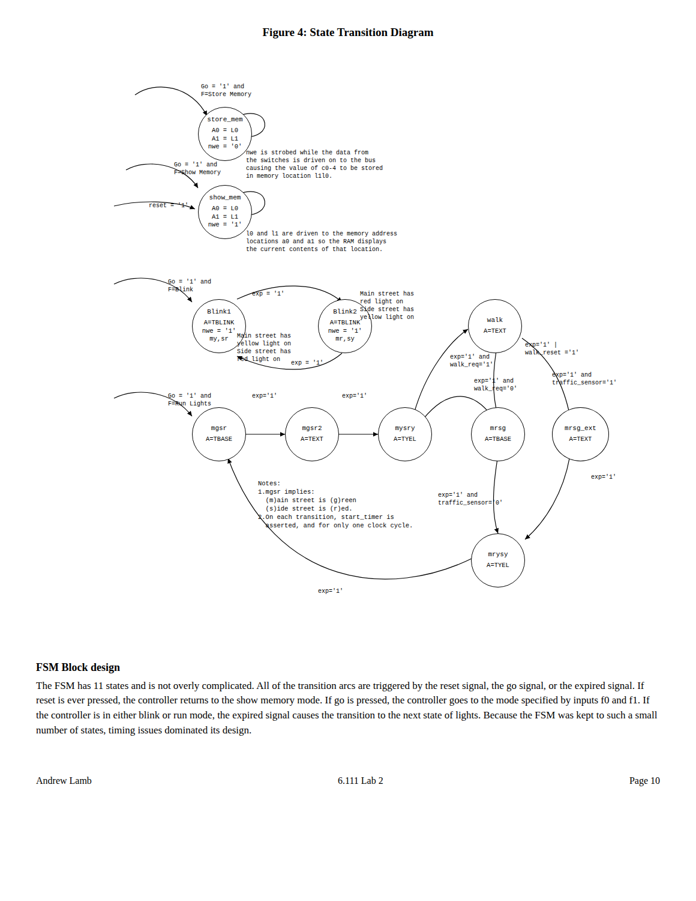Figure 4: State Transition Diagram
store_mem
A0 = L0 A1 = L1 nwe = '0'
Go = '1' and F=Store Memory
nwe is strobed while the data from the switches is driven on to the bus causing the value of c0-4 to be stored in memory location l1l0.
show_mem
A0 = L0 A1 = L1 nwe = '1'
Go = '1' and F=Show Memory
reset = '1'
l0 and l1 are driven to the memory address locations a0 and a1 so the RAM displays the current contents of that location.
Blink1
A=TBLINK nwe = '1' my,sr
Go = '1' and F=Blink
exp = '1'
Main street has yellow light on Side street has red light on
exp = '1'
Blink2
A=TBLINK nwe = '1' mr,sy
Main street has red light on Side street has yellow light on
walk
A=TEXT
exp='1' and walk_req='1'
exp='1' | walk_reset ='1'
exp='1' and walk_req='0'
exp='1' and traffic_sensor='1'
mgsr
A=TBASE
Go = '1' and F=Run Lights
exp='1'
mgsr2
A=TEXT
exp='1'
mysry
A=TYEL
mrsg
A=TBASE
mrsg_ext
A=TEXT
exp='1'
mrysy
A=TYEL
exp='1' and traffic_sensor='0'
exp='1'
Notes: 1.mgsr implies: (m)ain street is (g)reen (s)ide street is (r)ed. 2.On each transition, start_timer is asserted, and for only one clock cycle.
FSM Block design
The FSM has 11 states and is not overly complicated. All of the transition arcs are triggered by the reset signal, the go signal, or the expired signal. If reset is ever pressed, the controller returns to the show memory mode. If go is pressed, the controller goes to the mode specified by inputs f0 and f1. If the controller is in either blink or run mode, the expired signal causes the transition to the next state of lights. Because the FSM was kept to such a small number of states, timing issues dominated its design.
Andrew Lamb 6.111 Lab 2 Page 10